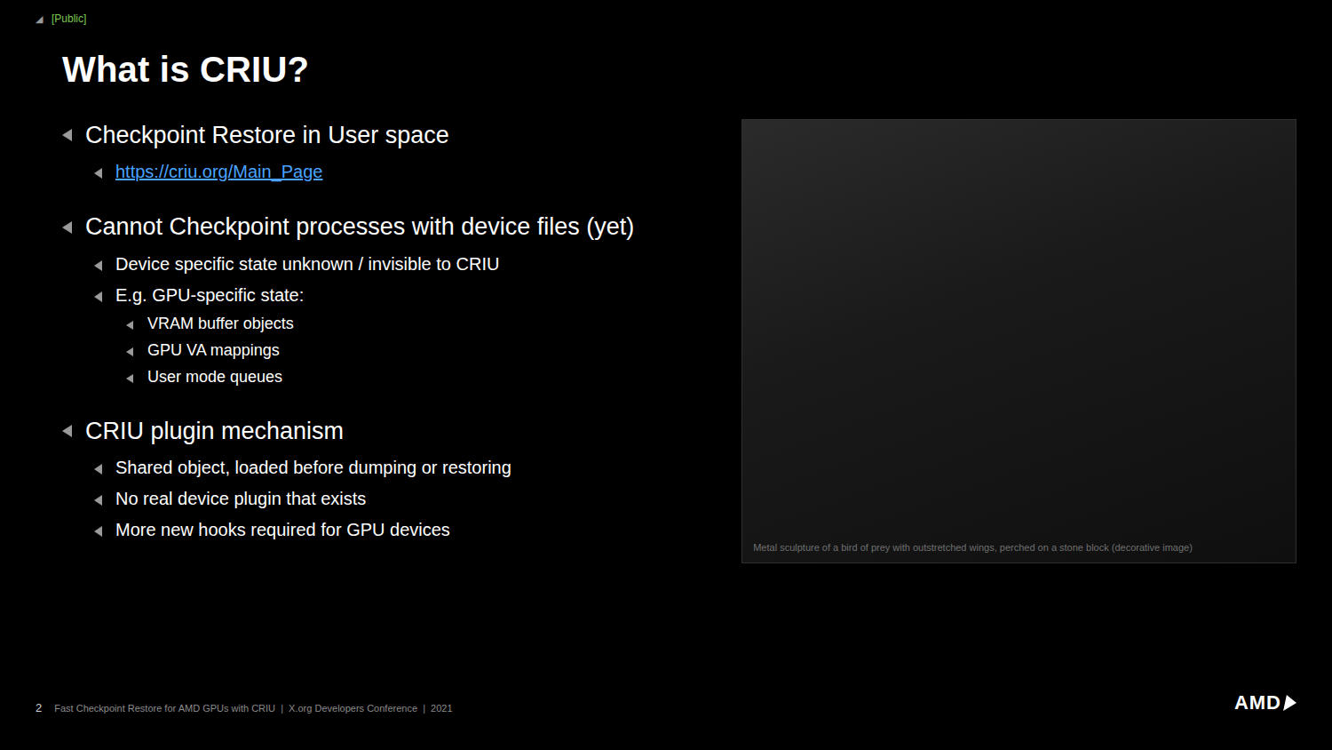◢ [Public]
What is CRIU?
Checkpoint Restore in User space
https://criu.org/Main_Page
Cannot Checkpoint processes with device files (yet)
Device specific state unknown / invisible to CRIU
E.g. GPU-specific state:
VRAM buffer objects
GPU VA mappings
User mode queues
CRIU plugin mechanism
Shared object, loaded before dumping or restoring
No real device plugin that exists
More new hooks required for GPU devices
2 Fast Checkpoint Restore for AMD GPUs with CRIU | X.org Developers Conference | 2021
AMD